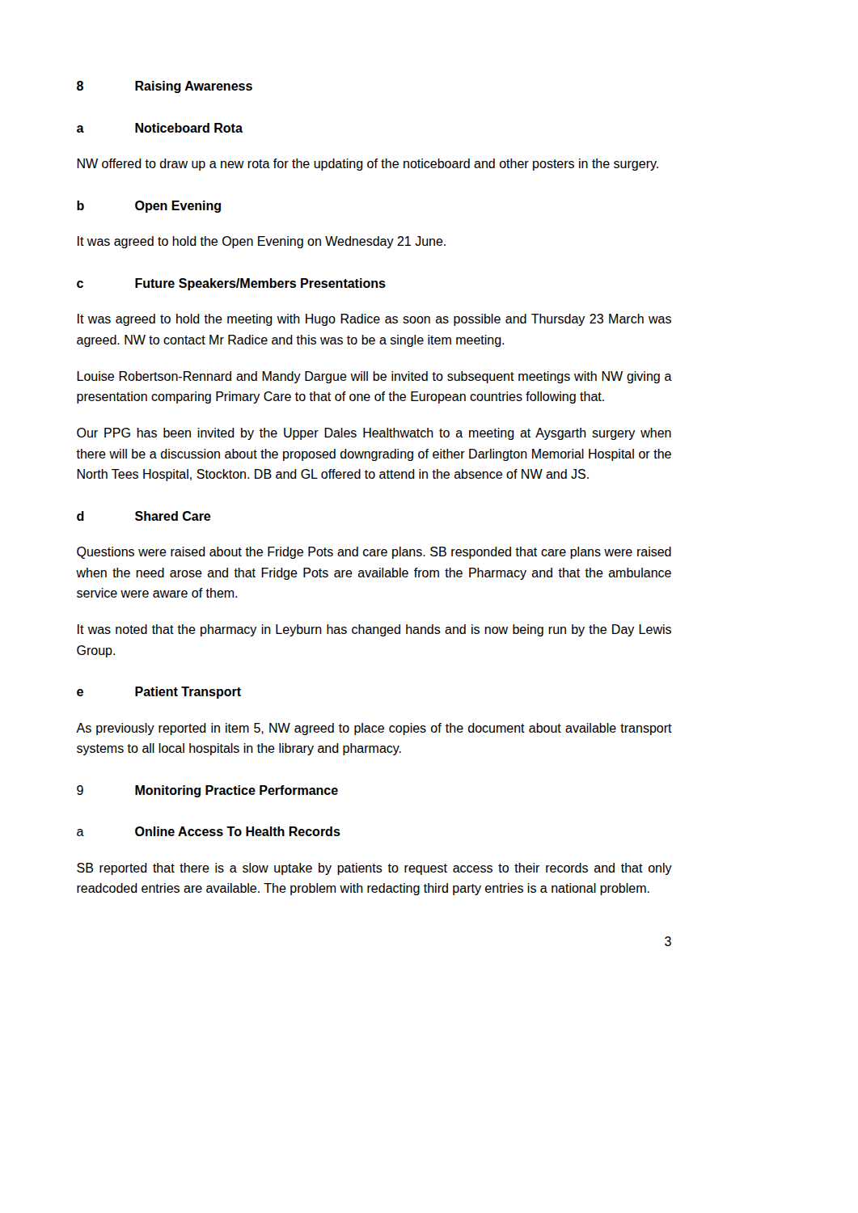8 Raising Awareness
a Noticeboard Rota
NW offered to draw up a new rota for the updating of the noticeboard and other posters in the surgery.
b Open Evening
It was agreed to hold the Open Evening on Wednesday 21 June.
c Future Speakers/Members Presentations
It was agreed to hold the meeting with Hugo Radice as soon as possible and Thursday 23 March was agreed. NW to contact Mr Radice and this was to be a single item meeting.
Louise Robertson-Rennard and Mandy Dargue will be invited to subsequent meetings with NW giving a presentation comparing Primary Care to that of one of the European countries following that.
Our PPG has been invited by the Upper Dales Healthwatch to a meeting at Aysgarth surgery when there will be a discussion about the proposed downgrading of either Darlington Memorial Hospital or the North Tees Hospital, Stockton. DB and GL offered to attend in the absence of NW and JS.
d Shared Care
Questions were raised about the Fridge Pots and care plans. SB responded that care plans were raised when the need arose and that Fridge Pots are available from the Pharmacy and that the ambulance service were aware of them.
It was noted that the pharmacy in Leyburn has changed hands and is now being run by the Day Lewis Group.
e Patient Transport
As previously reported in item 5, NW agreed to place copies of the document about available transport systems to all local hospitals in the library and pharmacy.
9 Monitoring Practice Performance
a Online Access To Health Records
SB reported that there is a slow uptake by patients to request access to their records and that only readcoded entries are available. The problem with redacting third party entries is a national problem.
3